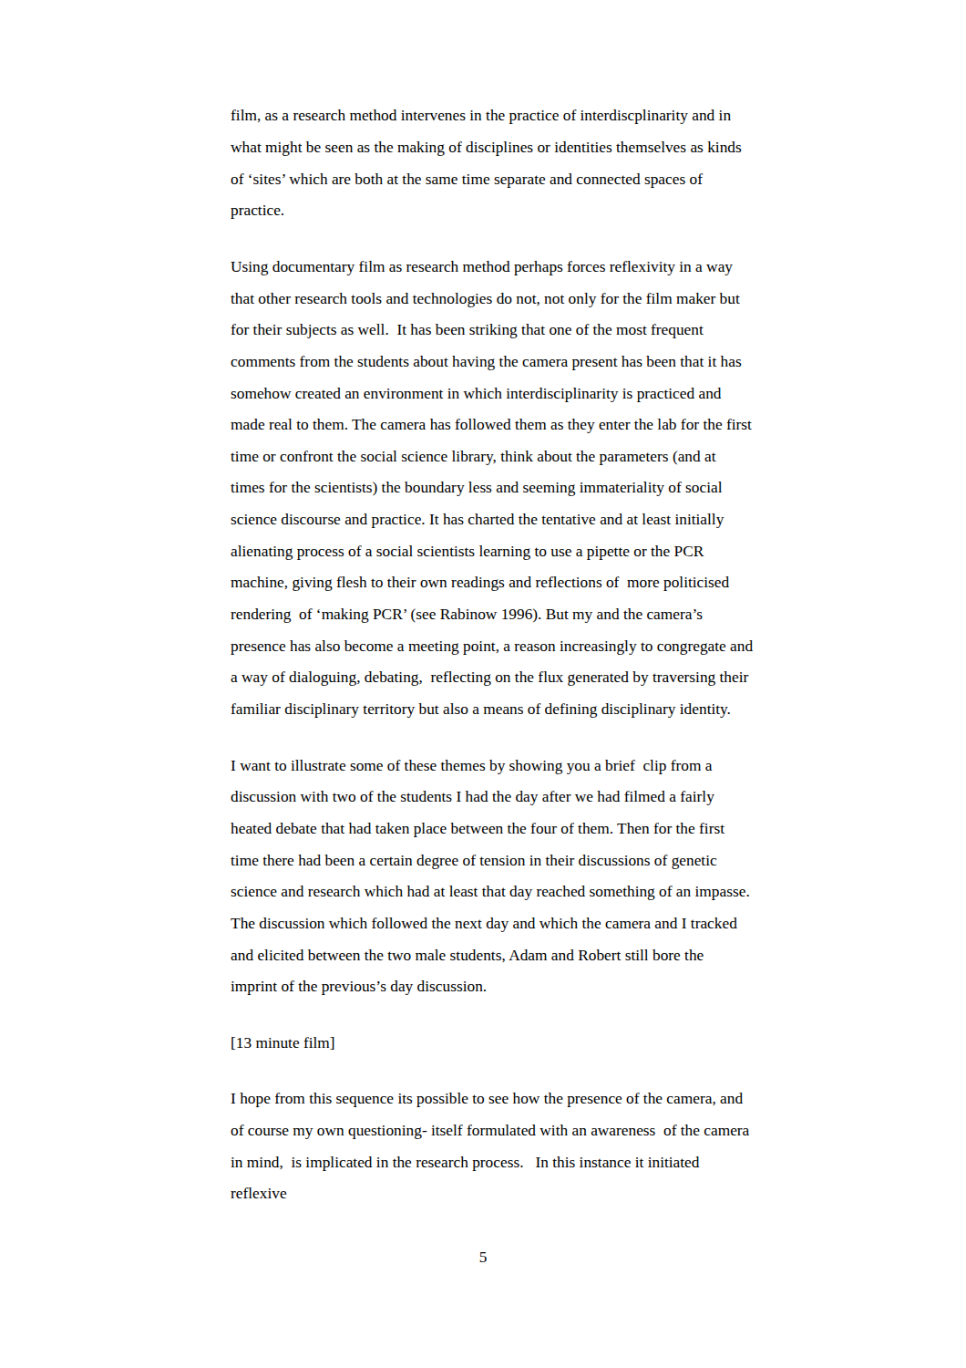film, as a research method intervenes in the practice of interdiscplinarity and in what might be seen as the making of disciplines or identities themselves as kinds of ‘sites’ which are both at the same time separate and connected spaces of practice.
Using documentary film as research method perhaps forces reflexivity in a way that other research tools and technologies do not, not only for the film maker but for their subjects as well. It has been striking that one of the most frequent comments from the students about having the camera present has been that it has somehow created an environment in which interdisciplinarity is practiced and made real to them. The camera has followed them as they enter the lab for the first time or confront the social science library, think about the parameters (and at times for the scientists) the boundary less and seeming immateriality of social science discourse and practice. It has charted the tentative and at least initially alienating process of a social scientists learning to use a pipette or the PCR machine, giving flesh to their own readings and reflections of more politicised rendering of ‘making PCR’ (see Rabinow 1996). But my and the camera’s presence has also become a meeting point, a reason increasingly to congregate and a way of dialoguing, debating, reflecting on the flux generated by traversing their familiar disciplinary territory but also a means of defining disciplinary identity.
I want to illustrate some of these themes by showing you a brief clip from a discussion with two of the students I had the day after we had filmed a fairly heated debate that had taken place between the four of them. Then for the first time there had been a certain degree of tension in their discussions of genetic science and research which had at least that day reached something of an impasse. The discussion which followed the next day and which the camera and I tracked and elicited between the two male students, Adam and Robert still bore the imprint of the previous’s day discussion.
[13 minute film]
I hope from this sequence its possible to see how the presence of the camera, and of course my own questioning- itself formulated with an awareness of the camera in mind, is implicated in the research process. In this instance it initiated reflexive
5